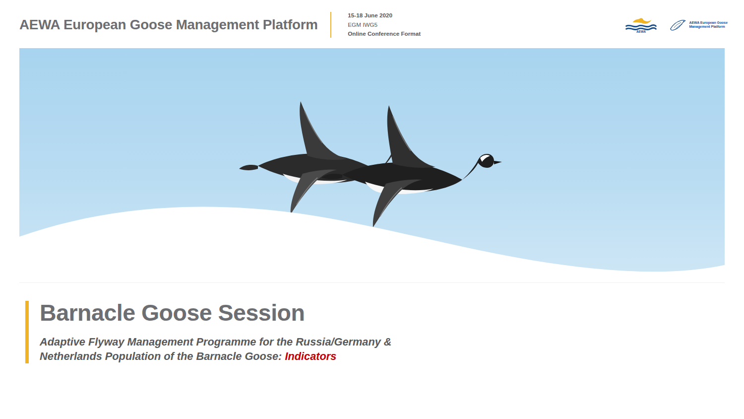AEWA European Goose Management Platform
15-18 June 2020 EGM IWG5 Online Conference Format
AEWA
AEWA European Goose
Management Platform
Barnacle Goose Session
Adaptive Flyway Management Programme for the Russia/Germany & Netherlands Population of the Barnacle Goose: Indicators